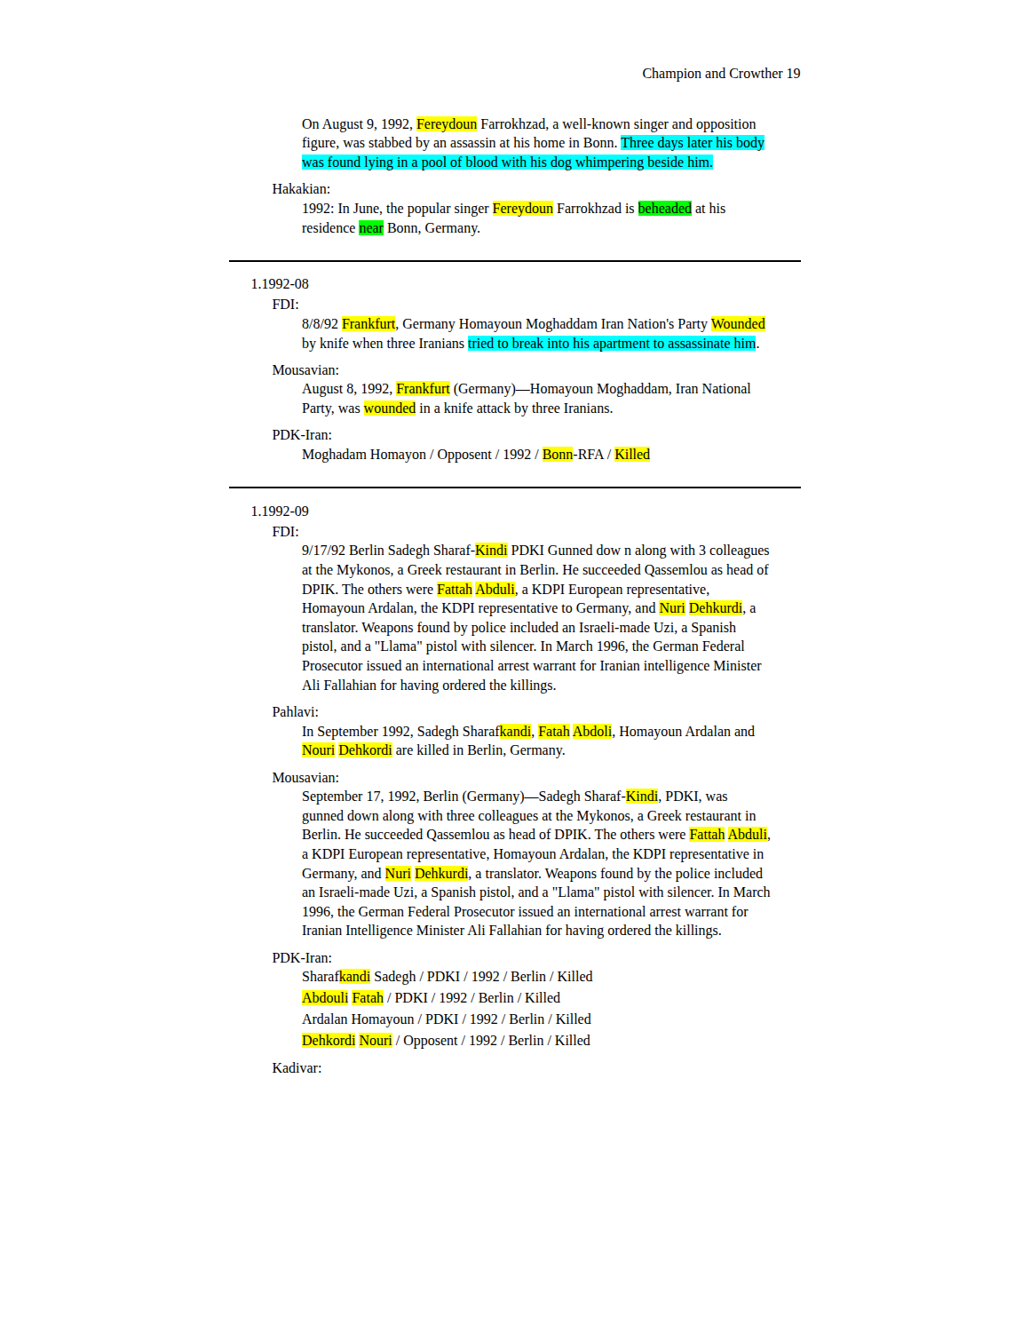Champion and Crowther 19
On August 9, 1992, Fereydoun Farrokhzad, a well-known singer and opposition figure, was stabbed by an assassin at his home in Bonn. Three days later his body was found lying in a pool of blood with his dog whimpering beside him.
Hakakian:
1992: In June, the popular singer Fereydoun Farrokhzad is beheaded at his residence near Bonn, Germany.
1.1992-08
FDI:
8/8/92 Frankfurt, Germany Homayoun Moghaddam Iran Nation's Party Wounded by knife when three Iranians tried to break into his apartment to assassinate him.
Mousavian:
August 8, 1992, Frankfurt (Germany)—Homayoun Moghaddam, Iran National Party, was wounded in a knife attack by three Iranians.
PDK-Iran:
Moghadam Homayon / Opposent / 1992 / Bonn-RFA / Killed
1.1992-09
FDI:
9/17/92 Berlin Sadegh Sharaf-Kindi PDKI Gunned dow n along with 3 colleagues at the Mykonos, a Greek restaurant in Berlin. He succeeded Qassemlou as head of DPIK. The others were Fattah Abduli, a KDPI European representative, Homayoun Ardalan, the KDPI representative to Germany, and Nuri Dehkurdi, a translator. Weapons found by police included an Israeli-made Uzi, a Spanish pistol, and a "Llama" pistol with silencer. In March 1996, the German Federal Prosecutor issued an international arrest warrant for Iranian intelligence Minister Ali Fallahian for having ordered the killings.
Pahlavi:
In September 1992, Sadegh Sharafkandi, Fatah Abdoli, Homayoun Ardalan and Nouri Dehkordi are killed in Berlin, Germany.
Mousavian:
September 17, 1992, Berlin (Germany)—Sadegh Sharaf-Kindi, PDKI, was gunned down along with three colleagues at the Mykonos, a Greek restaurant in Berlin. He succeeded Qassemlou as head of DPIK. The others were Fattah Abduli, a KDPI European representative, Homayoun Ardalan, the KDPI representative in Germany, and Nuri Dehkurdi, a translator. Weapons found by the police included an Israeli-made Uzi, a Spanish pistol, and a "Llama" pistol with silencer. In March 1996, the German Federal Prosecutor issued an international arrest warrant for Iranian Intelligence Minister Ali Fallahian for having ordered the killings.
PDK-Iran:
Sharafkandi Sadegh / PDKI / 1992 / Berlin / Killed
Abdouli Fatah / PDKI / 1992 / Berlin / Killed
Ardalan Homayoun / PDKI / 1992 / Berlin / Killed
Dehkordi Nouri / Opposent / 1992 / Berlin / Killed
Kadivar: